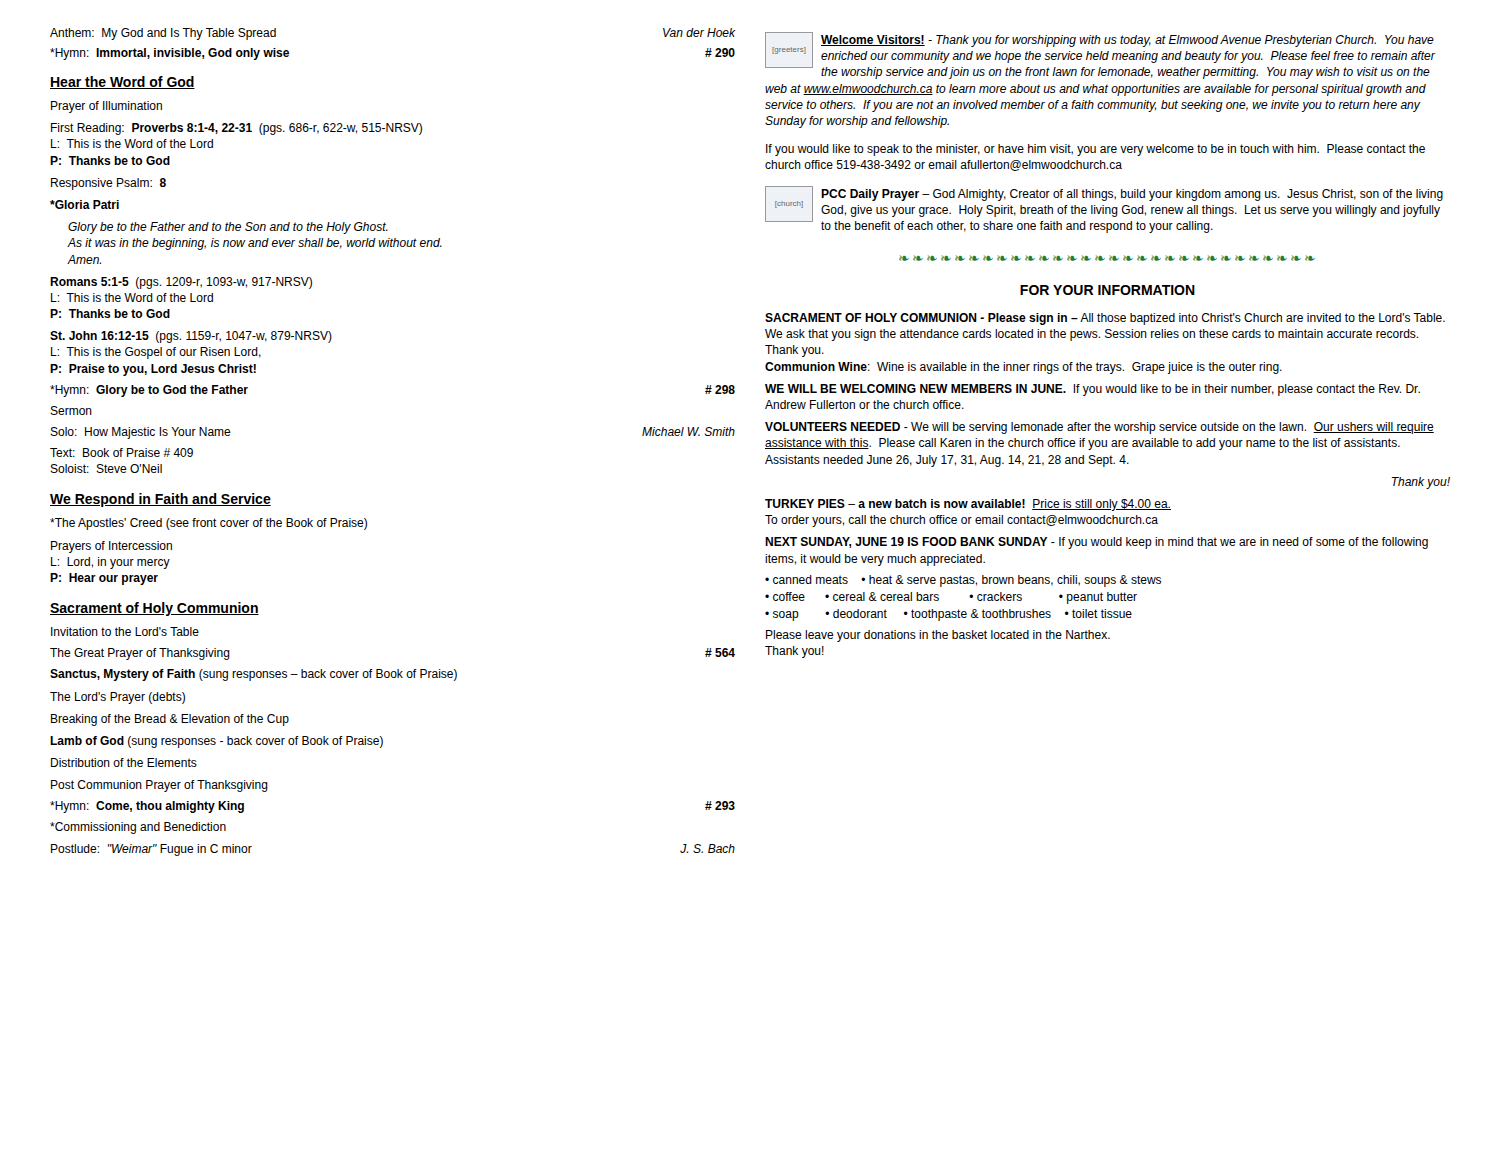Anthem: My God and Is Thy Table Spread Van der Hoek
*Hymn: Immortal, invisible, God only wise # 290
Hear the Word of God
Prayer of Illumination
First Reading: Proverbs 8:1-4, 22-31 (pgs. 686-r, 622-w, 515-NRSV)
L: This is the Word of the Lord
P: Thanks be to God
Responsive Psalm: 8
*Gloria Patri
Glory be to the Father and to the Son and to the Holy Ghost.
As it was in the beginning, is now and ever shall be, world without end.
Amen.
Romans 5:1-5 (pgs. 1209-r, 1093-w, 917-NRSV)
L: This is the Word of the Lord
P: Thanks be to God
St. John 16:12-15 (pgs. 1159-r, 1047-w, 879-NRSV)
L: This is the Gospel of our Risen Lord,
P: Praise to you, Lord Jesus Christ!
*Hymn: Glory be to God the Father # 298
Sermon
Solo: How Majestic Is Your Name Michael W. Smith
Text: Book of Praise # 409
Soloist: Steve O'Neil
We Respond in Faith and Service
*The Apostles' Creed (see front cover of the Book of Praise)
Prayers of Intercession
L: Lord, in your mercy
P: Hear our prayer
Sacrament of Holy Communion
Invitation to the Lord's Table
The Great Prayer of Thanksgiving # 564
Sanctus, Mystery of Faith (sung responses – back cover of Book of Praise)
The Lord's Prayer (debts)
Breaking of the Bread & Elevation of the Cup
Lamb of God (sung responses - back cover of Book of Praise)
Distribution of the Elements
Post Communion Prayer of Thanksgiving
*Hymn: Come, thou almighty King # 293
*Commissioning and Benediction
Postlude: "Weimar" Fugue in C minor J. S. Bach
[greeters]
Welcome Visitors! - Thank you for worshipping with us today, at Elmwood Avenue Presbyterian Church. You have enriched our community and we hope the service held meaning and beauty for you. Please feel free to remain after the worship service and join us on the front lawn for lemonade, weather permitting. You may wish to visit us on the web at www.elmwoodchurch.ca to learn more about us and what opportunities are available for personal spiritual growth and service to others. If you are not an involved member of a faith community, but seeking one, we invite you to return here any Sunday for worship and fellowship.
If you would like to speak to the minister, or have him visit, you are very welcome to be in touch with him. Please contact the church office 519-438-3492 or email afullerton@elmwoodchurch.ca
[church]
PCC Daily Prayer – God Almighty, Creator of all things, build your kingdom among us. Jesus Christ, son of the living God, give us your grace. Holy Spirit, breath of the living God, renew all things. Let us serve you willingly and joyfully to the benefit of each other, to share one faith and respond to your calling.
❧❧❧❧❧❧❧❧❧❧❧❧❧❧❧❧❧❧❧❧❧❧❧❧❧❧❧❧❧❧
FOR YOUR INFORMATION
SACRAMENT OF HOLY COMMUNION - Please sign in – All those baptized into Christ's Church are invited to the Lord's Table. We ask that you sign the attendance cards located in the pews. Session relies on these cards to maintain accurate records. Thank you.
Communion Wine: Wine is available in the inner rings of the trays. Grape juice is the outer ring.
WE WILL BE WELCOMING NEW MEMBERS IN JUNE. If you would like to be in their number, please contact the Rev. Dr. Andrew Fullerton or the church office.
VOLUNTEERS NEEDED - We will be serving lemonade after the worship service outside on the lawn. Our ushers will require assistance with this. Please call Karen in the church office if you are available to add your name to the list of assistants. Assistants needed June 26, July 17, 31, Aug. 14, 21, 28 and Sept. 4.
Thank you!
TURKEY PIES – a new batch is now available! Price is still only $4.00 ea.
To order yours, call the church office or email contact@elmwoodchurch.ca
NEXT SUNDAY, JUNE 19 IS FOOD BANK SUNDAY - If you would keep in mind that we are in need of some of the following items, it would be very much appreciated.
• canned meats • heat & serve pastas, brown beans, chili, soups & stews
• coffee • cereal & cereal bars • crackers • peanut butter
• soap • deodorant • toothpaste & toothbrushes • toilet tissue
Please leave your donations in the basket located in the Narthex.
Thank you!